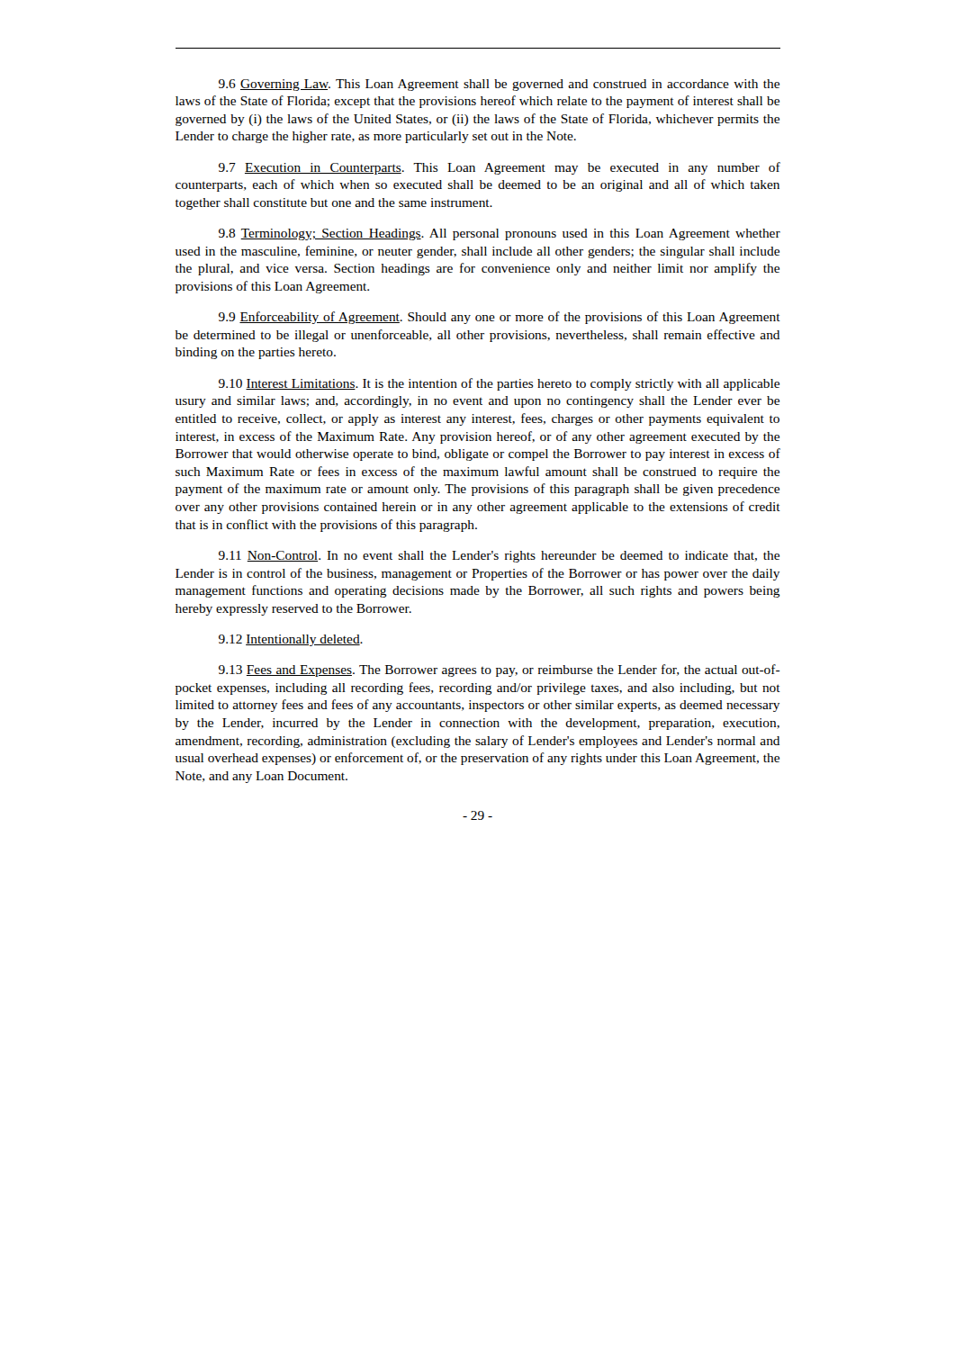9.6 Governing Law. This Loan Agreement shall be governed and construed in accordance with the laws of the State of Florida; except that the provisions hereof which relate to the payment of interest shall be governed by (i) the laws of the United States, or (ii) the laws of the State of Florida, whichever permits the Lender to charge the higher rate, as more particularly set out in the Note.
9.7 Execution in Counterparts. This Loan Agreement may be executed in any number of counterparts, each of which when so executed shall be deemed to be an original and all of which taken together shall constitute but one and the same instrument.
9.8 Terminology; Section Headings. All personal pronouns used in this Loan Agreement whether used in the masculine, feminine, or neuter gender, shall include all other genders; the singular shall include the plural, and vice versa. Section headings are for convenience only and neither limit nor amplify the provisions of this Loan Agreement.
9.9 Enforceability of Agreement. Should any one or more of the provisions of this Loan Agreement be determined to be illegal or unenforceable, all other provisions, nevertheless, shall remain effective and binding on the parties hereto.
9.10 Interest Limitations. It is the intention of the parties hereto to comply strictly with all applicable usury and similar laws; and, accordingly, in no event and upon no contingency shall the Lender ever be entitled to receive, collect, or apply as interest any interest, fees, charges or other payments equivalent to interest, in excess of the Maximum Rate. Any provision hereof, or of any other agreement executed by the Borrower that would otherwise operate to bind, obligate or compel the Borrower to pay interest in excess of such Maximum Rate or fees in excess of the maximum lawful amount shall be construed to require the payment of the maximum rate or amount only. The provisions of this paragraph shall be given precedence over any other provisions contained herein or in any other agreement applicable to the extensions of credit that is in conflict with the provisions of this paragraph.
9.11 Non-Control. In no event shall the Lender's rights hereunder be deemed to indicate that, the Lender is in control of the business, management or Properties of the Borrower or has power over the daily management functions and operating decisions made by the Borrower, all such rights and powers being hereby expressly reserved to the Borrower.
9.12 Intentionally deleted.
9.13 Fees and Expenses. The Borrower agrees to pay, or reimburse the Lender for, the actual out-of-pocket expenses, including all recording fees, recording and/or privilege taxes, and also including, but not limited to attorney fees and fees of any accountants, inspectors or other similar experts, as deemed necessary by the Lender, incurred by the Lender in connection with the development, preparation, execution, amendment, recording, administration (excluding the salary of Lender's employees and Lender's normal and usual overhead expenses) or enforcement of, or the preservation of any rights under this Loan Agreement, the Note, and any Loan Document.
- 29 -